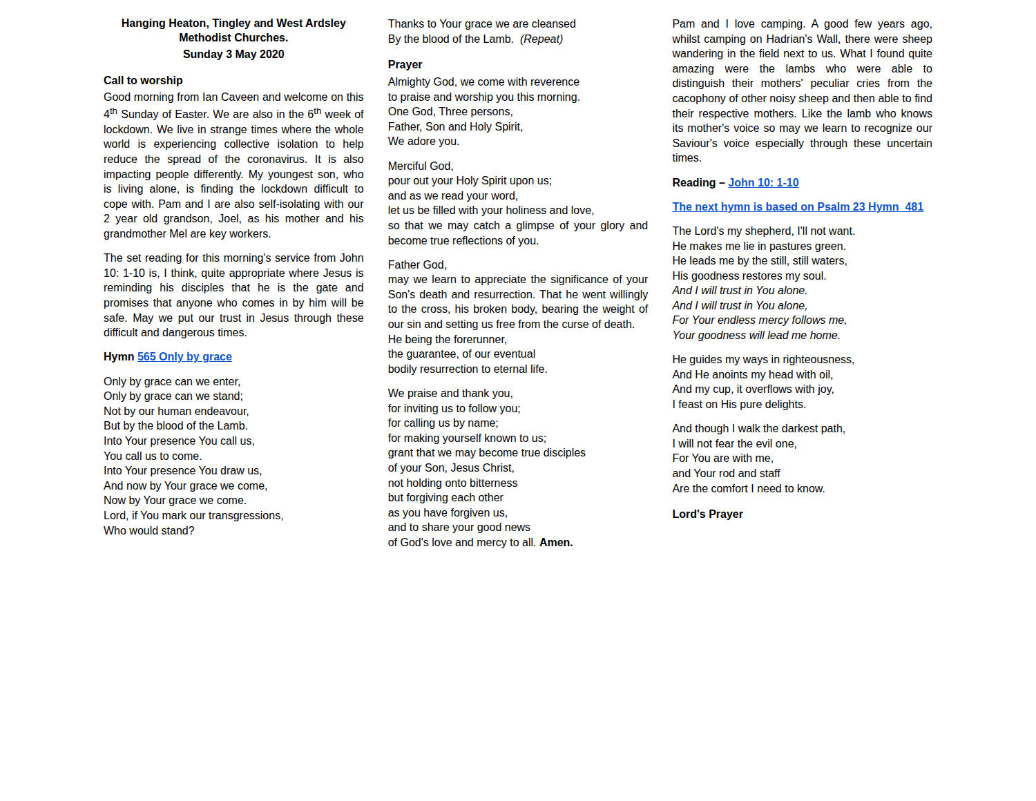Hanging Heaton, Tingley and West Ardsley Methodist Churches.
Sunday 3 May 2020
Call to worship
Good morning from Ian Caveen and welcome on this 4th Sunday of Easter. We are also in the 6th week of lockdown. We live in strange times where the whole world is experiencing collective isolation to help reduce the spread of the coronavirus. It is also impacting people differently. My youngest son, who is living alone, is finding the lockdown difficult to cope with. Pam and I are also self-isolating with our 2 year old grandson, Joel, as his mother and his grandmother Mel are key workers.
The set reading for this morning's service from John 10: 1-10 is, I think, quite appropriate where Jesus is reminding his disciples that he is the gate and promises that anyone who comes in by him will be safe. May we put our trust in Jesus through these difficult and dangerous times.
Hymn 565 Only by grace
Only by grace can we enter,
Only by grace can we stand;
Not by our human endeavour,
But by the blood of the Lamb.
Into Your presence You call us,
You call us to come.
Into Your presence You draw us,
And now by Your grace we come,
Now by Your grace we come.
Lord, if You mark our transgressions,
Who would stand?
Thanks to Your grace we are cleansed
By the blood of the Lamb. (Repeat)
Prayer
Almighty God, we come with reverence
to praise and worship you this morning.
One God, Three persons,
Father, Son and Holy Spirit,
We adore you.
Merciful God,
pour out your Holy Spirit upon us;
and as we read your word,
let us be filled with your holiness and love,
so that we may catch a glimpse of your glory and become true reflections of you.
Father God,
may we learn to appreciate the significance of your Son's death and resurrection. That he went willingly to the cross, his broken body, bearing the weight of our sin and setting us free from the curse of death.
He being the forerunner,
the guarantee, of our eventual
bodily resurrection to eternal life.
We praise and thank you,
for inviting us to follow you;
for calling us by name;
for making yourself known to us;
grant that we may become true disciples
of your Son, Jesus Christ,
not holding onto bitterness
but forgiving each other
as you have forgiven us,
and to share your good news
of God's love and mercy to all. Amen.
Pam and I love camping. A good few years ago, whilst camping on Hadrian's Wall, there were sheep wandering in the field next to us. What I found quite amazing were the lambs who were able to distinguish their mothers' peculiar cries from the cacophony of other noisy sheep and then able to find their respective mothers. Like the lamb who knows its mother's voice so may we learn to recognize our Saviour's voice especially through these uncertain times.
Reading – John 10: 1-10
The next hymn is based on Psalm 23 Hymn 481
The Lord's my shepherd, I'll not want.
He makes me lie in pastures green.
He leads me by the still, still waters,
His goodness restores my soul.
And I will trust in You alone.
And I will trust in You alone,
For Your endless mercy follows me,
Your goodness will lead me home.
He guides my ways in righteousness,
And He anoints my head with oil,
And my cup, it overflows with joy,
I feast on His pure delights.
And though I walk the darkest path,
I will not fear the evil one,
For You are with me,
and Your rod and staff
Are the comfort I need to know.
Lord's Prayer